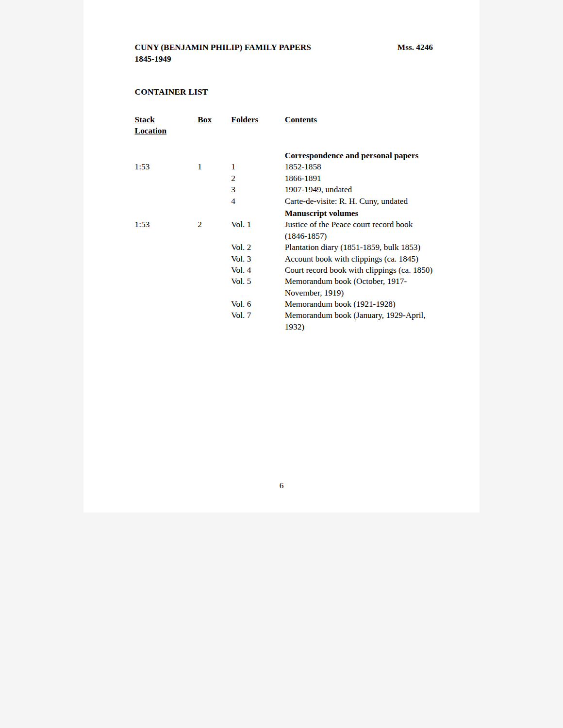CUNY (BENJAMIN PHILIP) FAMILY PAPERS Mss. 4246
1845-1949
CONTAINER LIST
| Stack Location | Box | Folders | Contents |
| --- | --- | --- | --- |
| | | | Correspondence and personal papers |
| 1:53 | 1 | 1 | 1852-1858 |
| | | 2 | 1866-1891 |
| | | 3 | 1907-1949, undated |
| | | 4 | Carte-de-visite: R. H. Cuny, undated |
| | | | Manuscript volumes |
| 1:53 | 2 | Vol. 1 | Justice of the Peace court record book (1846-1857) |
| | | Vol. 2 | Plantation diary (1851-1859, bulk 1853) |
| | | Vol. 3 | Account book with clippings (ca. 1845) |
| | | Vol. 4 | Court record book with clippings (ca. 1850) |
| | | Vol. 5 | Memorandum book (October, 1917-November, 1919) |
| | | Vol. 6 | Memorandum book (1921-1928) |
| | | Vol. 7 | Memorandum book (January, 1929-April, 1932) |
6